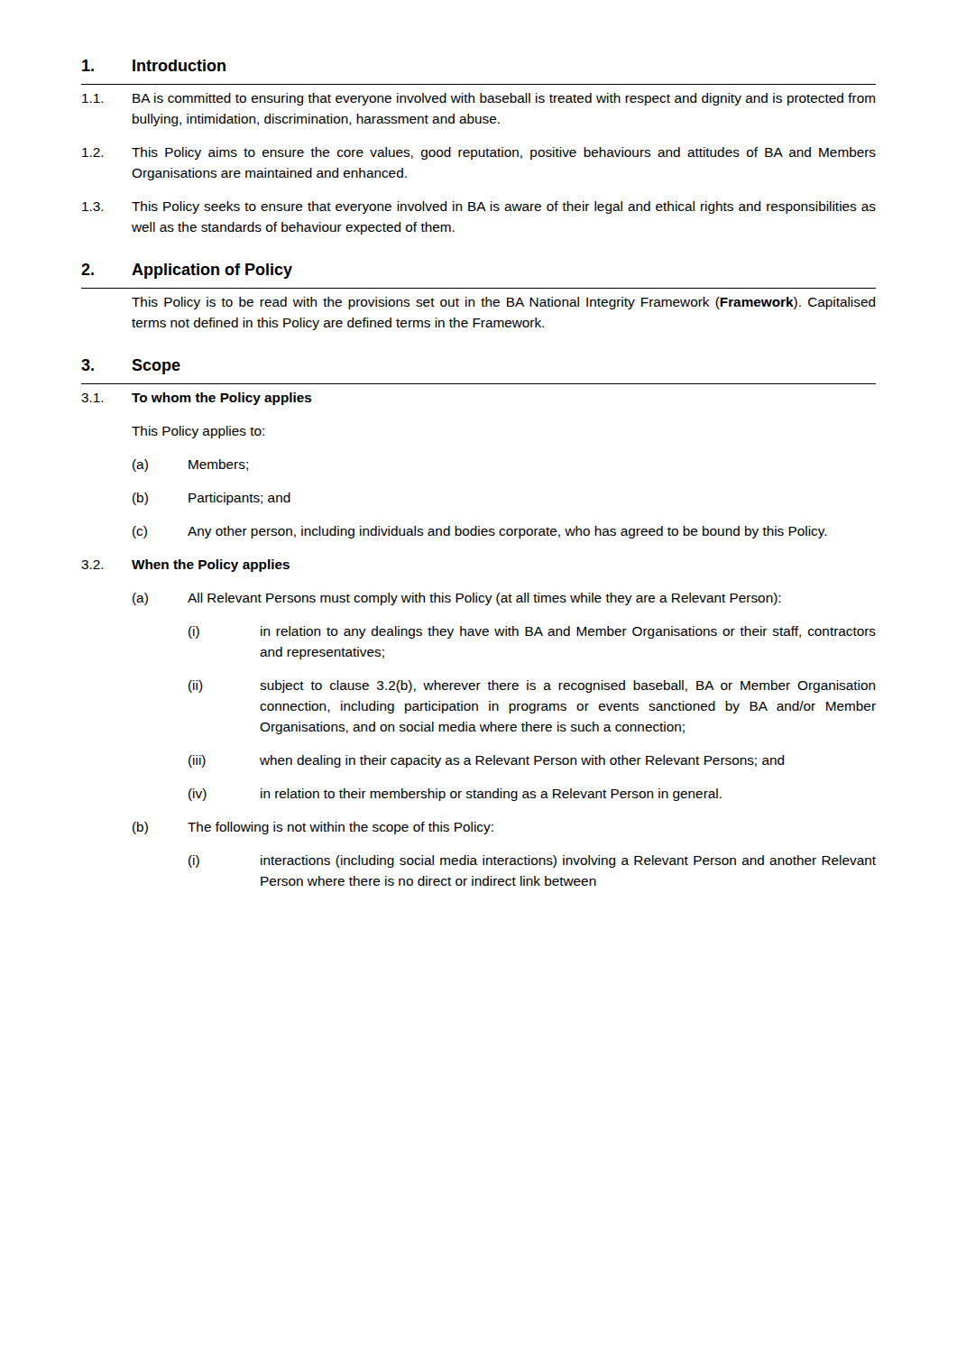1. Introduction
1.1.
BA is committed to ensuring that everyone involved with baseball is treated with respect and dignity and is protected from bullying, intimidation, discrimination, harassment and abuse.
1.2.
This Policy aims to ensure the core values, good reputation, positive behaviours and attitudes of BA and Members Organisations are maintained and enhanced.
1.3.
This Policy seeks to ensure that everyone involved in BA is aware of their legal and ethical rights and responsibilities as well as the standards of behaviour expected of them.
2. Application of Policy
This Policy is to be read with the provisions set out in the BA National Integrity Framework (Framework). Capitalised terms not defined in this Policy are defined terms in the Framework.
3. Scope
3.1.
To whom the Policy applies
This Policy applies to:
(a)
Members;
(b)
Participants; and
(c)
Any other person, including individuals and bodies corporate, who has agreed to be bound by this Policy.
3.2.
When the Policy applies
(a)
All Relevant Persons must comply with this Policy (at all times while they are a Relevant Person):
(i)
in relation to any dealings they have with BA and Member Organisations or their staff, contractors and representatives;
(ii)
subject to clause 3.2(b), wherever there is a recognised baseball, BA or Member Organisation connection, including participation in programs or events sanctioned by BA and/or Member Organisations, and on social media where there is such a connection;
(iii)
when dealing in their capacity as a Relevant Person with other Relevant Persons; and
(iv)
in relation to their membership or standing as a Relevant Person in general.
(b)
The following is not within the scope of this Policy:
(i)
interactions (including social media interactions) involving a Relevant Person and another Relevant Person where there is no direct or indirect link between